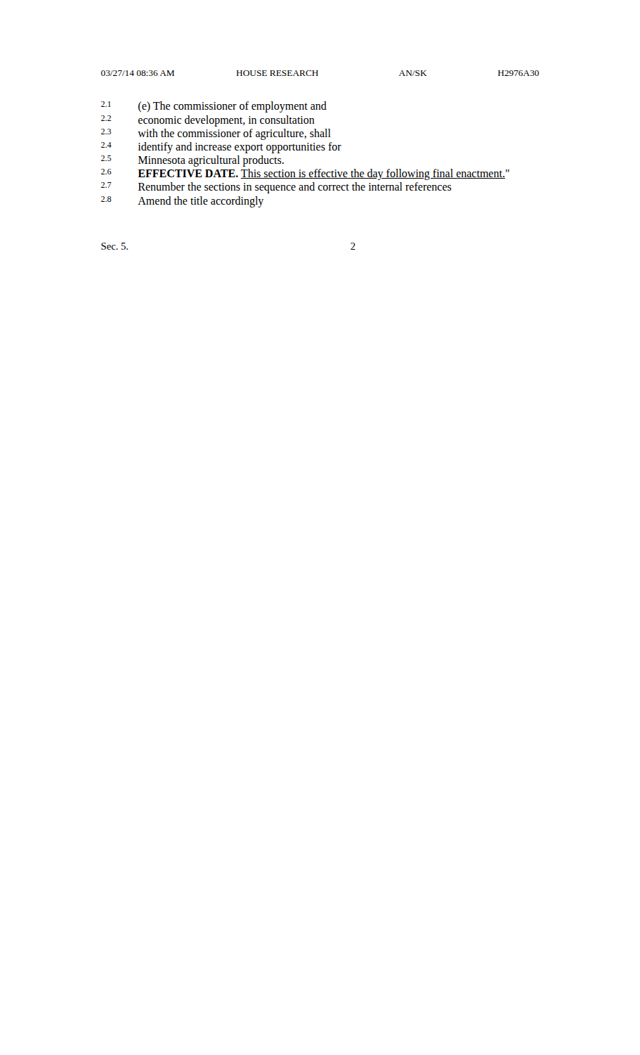03/27/14 08:36 AM HOUSE RESEARCH AN/SK H2976A30
| 2.1 | (e) The commissioner of employment and |
| 2.2 | economic development, in consultation |
| 2.3 | with the commissioner of agriculture, shall |
| 2.4 | identify and increase export opportunities for |
| 2.5 | Minnesota agricultural products. |
| 2.6 | EFFECTIVE DATE. This section is effective the day following final enactment. " |
| 2.7 | Renumber the sections in sequence and correct the internal references |
| 2.8 | Amend the title accordingly |
Sec. 5. 2